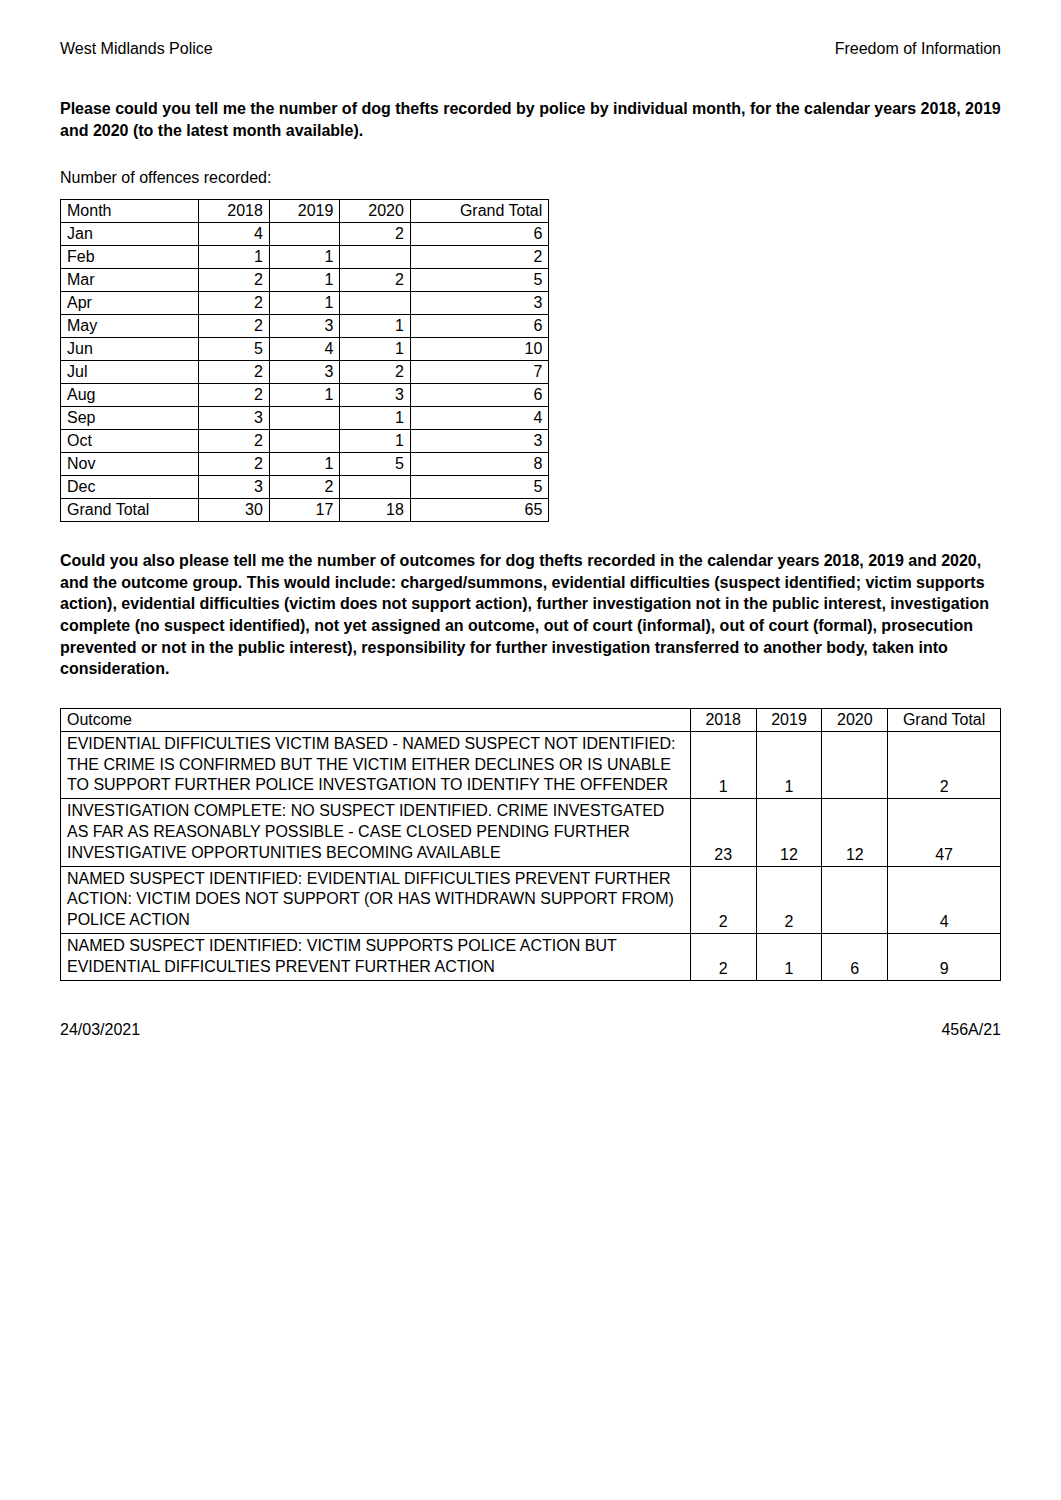West Midlands Police
Freedom of Information
Please could you tell me the number of dog thefts recorded by police by individual month, for the calendar years 2018, 2019 and 2020 (to the latest month available).
Number of offences recorded:
| Month | 2018 | 2019 | 2020 | Grand Total |
| --- | --- | --- | --- | --- |
| Jan | 4 | | 2 | 6 |
| Feb | 1 | 1 | | 2 |
| Mar | 2 | 1 | 2 | 5 |
| Apr | 2 | 1 | | 3 |
| May | 2 | 3 | 1 | 6 |
| Jun | 5 | 4 | 1 | 10 |
| Jul | 2 | 3 | 2 | 7 |
| Aug | 2 | 1 | 3 | 6 |
| Sep | 3 | | 1 | 4 |
| Oct | 2 | | 1 | 3 |
| Nov | 2 | 1 | 5 | 8 |
| Dec | 3 | 2 | | 5 |
| Grand Total | 30 | 17 | 18 | 65 |
Could you also please tell me the number of outcomes for dog thefts recorded in the calendar years 2018, 2019 and 2020, and the outcome group. This would include: charged/summons, evidential difficulties (suspect identified; victim supports action), evidential difficulties (victim does not support action), further investigation not in the public interest, investigation complete (no suspect identified), not yet assigned an outcome, out of court (informal), out of court (formal), prosecution prevented or not in the public interest), responsibility for further investigation transferred to another body, taken into consideration.
| Outcome | 2018 | 2019 | 2020 | Grand Total |
| --- | --- | --- | --- | --- |
| EVIDENTIAL DIFFICULTIES VICTIM BASED - NAMED SUSPECT NOT IDENTIFIED: THE CRIME IS CONFIRMED BUT THE VICTIM EITHER DECLINES OR IS UNABLE TO SUPPORT FURTHER POLICE INVESTGATION TO IDENTIFY THE OFFENDER | 1 | 1 | | 2 |
| INVESTIGATION COMPLETE: NO SUSPECT IDENTIFIED. CRIME INVESTGATED AS FAR AS REASONABLY POSSIBLE - CASE CLOSED PENDING FURTHER INVESTIGATIVE OPPORTUNITIES BECOMING AVAILABLE | 23 | 12 | 12 | 47 |
| NAMED SUSPECT IDENTIFIED: EVIDENTIAL DIFFICULTIES PREVENT FURTHER ACTION: VICTIM DOES NOT SUPPORT (OR HAS WITHDRAWN SUPPORT FROM) POLICE ACTION | 2 | 2 | | 4 |
| NAMED SUSPECT IDENTIFIED: VICTIM SUPPORTS POLICE ACTION BUT EVIDENTIAL DIFFICULTIES PREVENT FURTHER ACTION | 2 | 1 | 6 | 9 |
24/03/2021
456A/21